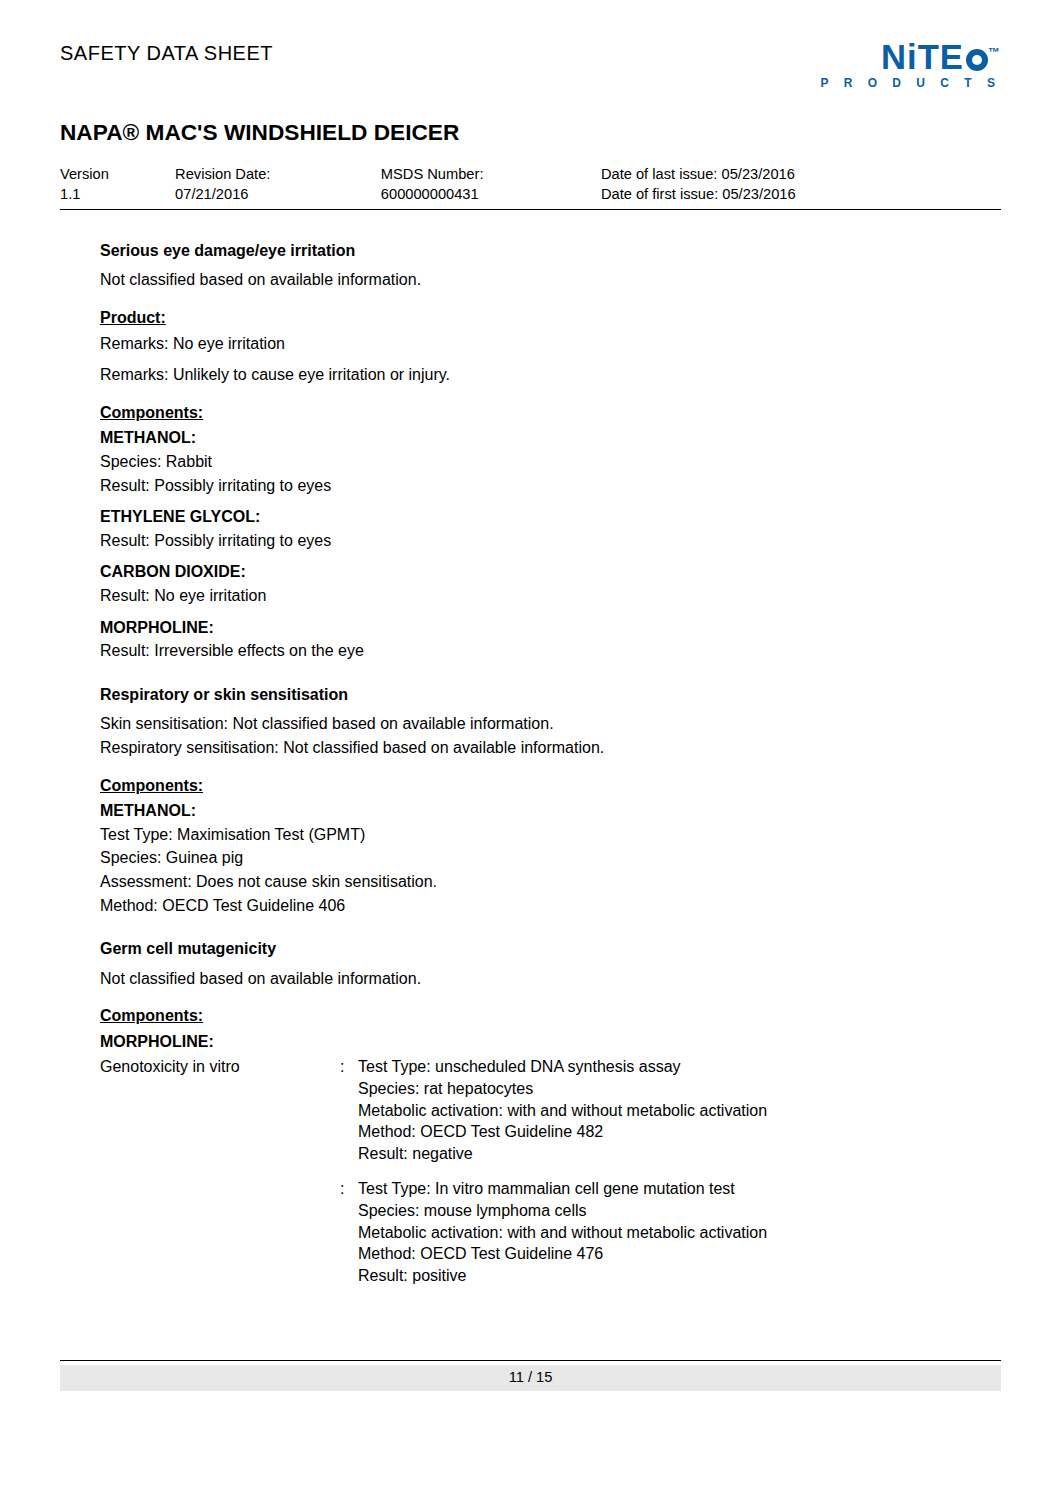SAFETY DATA SHEET
NiTE ™
P R O D U C T S
NAPA® MAC'S WINDSHIELD DEICER
| Version | Revision Date: | MSDS Number: | Date of last issue: 05/23/2016 |
| 1.1 | 07/21/2016 | 600000000431 | Date of first issue: 05/23/2016 |
Serious eye damage/eye irritation
Not classified based on available information.
Product:
Remarks: No eye irritation
Remarks: Unlikely to cause eye irritation or injury.
Components:
METHANOL:
Species: Rabbit
Result: Possibly irritating to eyes
ETHYLENE GLYCOL:
Result: Possibly irritating to eyes
CARBON DIOXIDE:
Result: No eye irritation
MORPHOLINE:
Result: Irreversible effects on the eye
Respiratory or skin sensitisation
Skin sensitisation: Not classified based on available information.
Respiratory sensitisation: Not classified based on available information.
Components:
METHANOL:
Test Type: Maximisation Test (GPMT)
Species: Guinea pig
Assessment: Does not cause skin sensitisation.
Method: OECD Test Guideline 406
Germ cell mutagenicity
Not classified based on available information.
Components:
MORPHOLINE:
| Genotoxicity in vitro | : | Test Type: unscheduled DNA synthesis assay Species: rat hepatocytes Metabolic activation: with and without metabolic activation Method: OECD Test Guideline 482 Result: negative |
| | : | Test Type: In vitro mammalian cell gene mutation test Species: mouse lymphoma cells Metabolic activation: with and without metabolic activation Method: OECD Test Guideline 476 Result: positive |
11 / 15